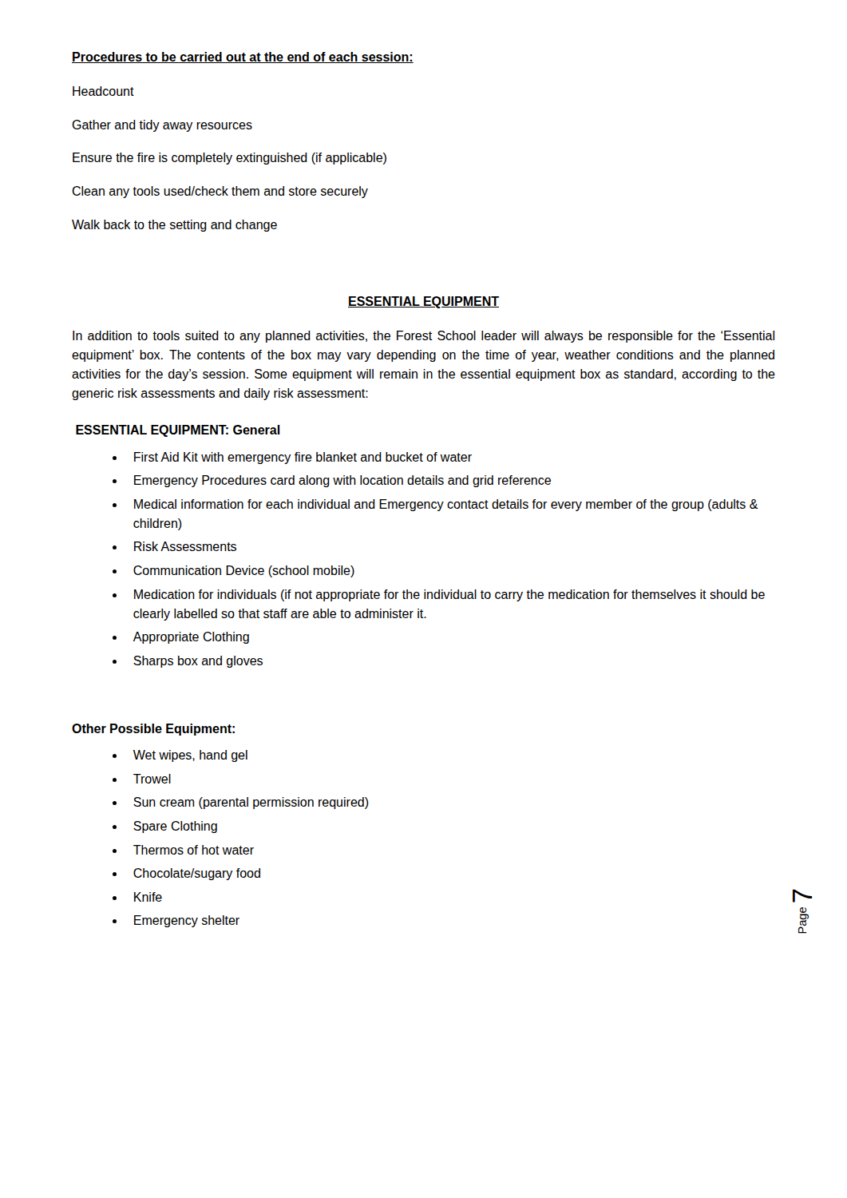Procedures to be carried out at the end of each session:
Headcount
Gather and tidy away resources
Ensure the fire is completely extinguished (if applicable)
Clean any tools used/check them and store securely
Walk back to the setting and change
ESSENTIAL EQUIPMENT
In addition to tools suited to any planned activities, the Forest School leader will always be responsible for the ‘Essential equipment’ box. The contents of the box may vary depending on the time of year, weather conditions and the planned activities for the day’s session. Some equipment will remain in the essential equipment box as standard, according to the generic risk assessments and daily risk assessment:
ESSENTIAL EQUIPMENT: General
First Aid Kit with emergency fire blanket and bucket of water
Emergency Procedures card along with location details and grid reference
Medical information for each individual and Emergency contact details for every member of the group (adults & children)
Risk Assessments
Communication Device (school mobile)
Medication for individuals (if not appropriate for the individual to carry the medication for themselves it should be clearly labelled so that staff are able to administer it.
Appropriate Clothing
Sharps box and gloves
Other Possible Equipment:
Wet wipes, hand gel
Trowel
Sun cream (parental permission required)
Spare Clothing
Thermos of hot water
Chocolate/sugary food
Knife
Emergency shelter
Page 7